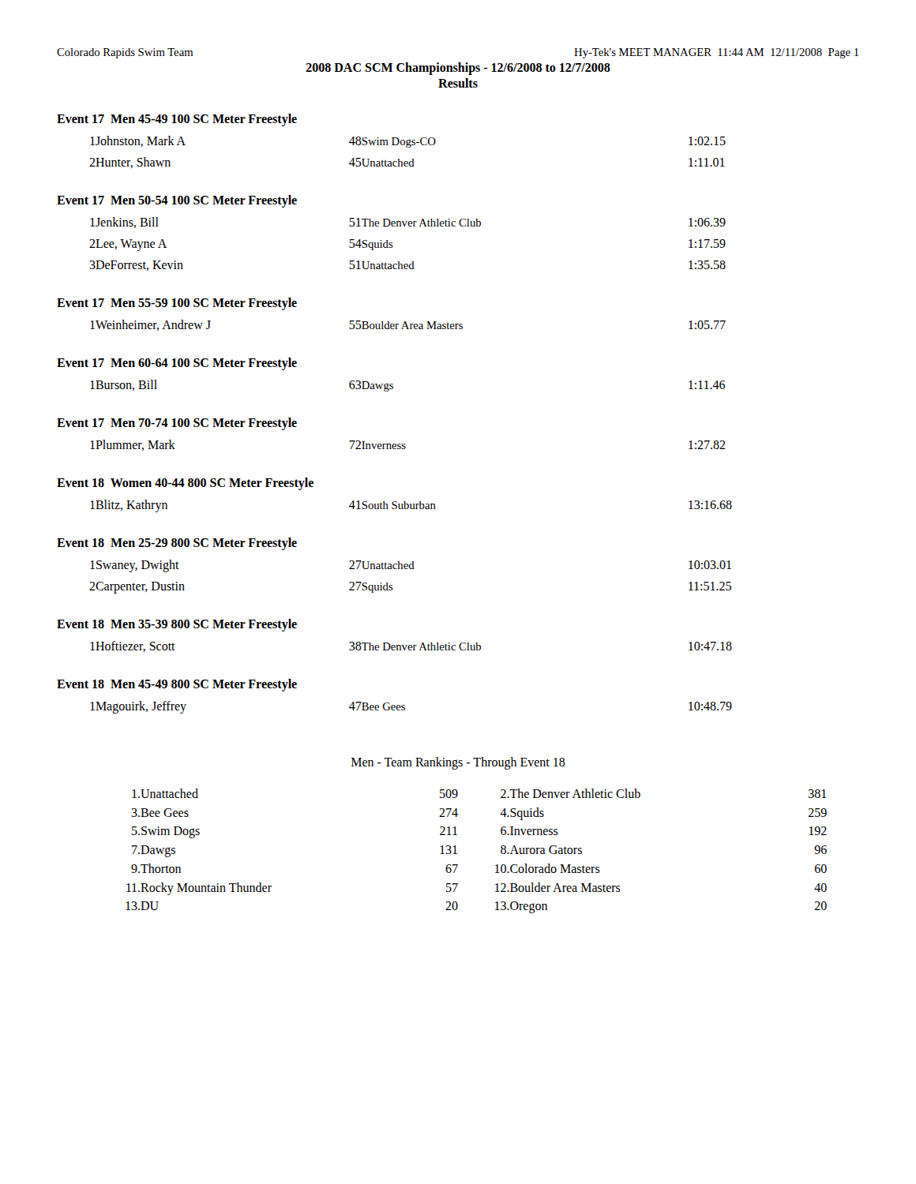Colorado Rapids Swim Team Hy-Tek's MEET MANAGER 11:44 AM 12/11/2008 Page 1
2008 DAC SCM Championships - 12/6/2008 to 12/7/2008 Results
Event 17 Men 45-49 100 SC Meter Freestyle
| 1 | Johnston, Mark A | 48 | Swim Dogs-CO | 1:02.15 |
| 2 | Hunter, Shawn | 45 | Unattached | 1:11.01 |
Event 17 Men 50-54 100 SC Meter Freestyle
| 1 | Jenkins, Bill | 51 | The Denver Athletic Club | 1:06.39 |
| 2 | Lee, Wayne A | 54 | Squids | 1:17.59 |
| 3 | DeForrest, Kevin | 51 | Unattached | 1:35.58 |
Event 17 Men 55-59 100 SC Meter Freestyle
| 1 | Weinheimer, Andrew J | 55 | Boulder Area Masters | 1:05.77 |
Event 17 Men 60-64 100 SC Meter Freestyle
| 1 | Burson, Bill | 63 | Dawgs | 1:11.46 |
Event 17 Men 70-74 100 SC Meter Freestyle
| 1 | Plummer, Mark | 72 | Inverness | 1:27.82 |
Event 18 Women 40-44 800 SC Meter Freestyle
| 1 | Blitz, Kathryn | 41 | South Suburban | 13:16.68 |
Event 18 Men 25-29 800 SC Meter Freestyle
| 1 | Swaney, Dwight | 27 | Unattached | 10:03.01 |
| 2 | Carpenter, Dustin | 27 | Squids | 11:51.25 |
Event 18 Men 35-39 800 SC Meter Freestyle
| 1 | Hoftiezer, Scott | 38 | The Denver Athletic Club | 10:47.18 |
Event 18 Men 45-49 800 SC Meter Freestyle
| 1 | Magouirk, Jeffrey | 47 | Bee Gees | 10:48.79 |
Men - Team Rankings - Through Event 18
| 1. | Unattached | 509 | 2. | The Denver Athletic Club | 381 |
| 3. | Bee Gees | 274 | 4. | Squids | 259 |
| 5. | Swim Dogs | 211 | 6. | Inverness | 192 |
| 7. | Dawgs | 131 | 8. | Aurora Gators | 96 |
| 9. | Thorton | 67 | 10. | Colorado Masters | 60 |
| 11. | Rocky Mountain Thunder | 57 | 12. | Boulder Area Masters | 40 |
| 13. | DU | 20 | 13. | Oregon | 20 |